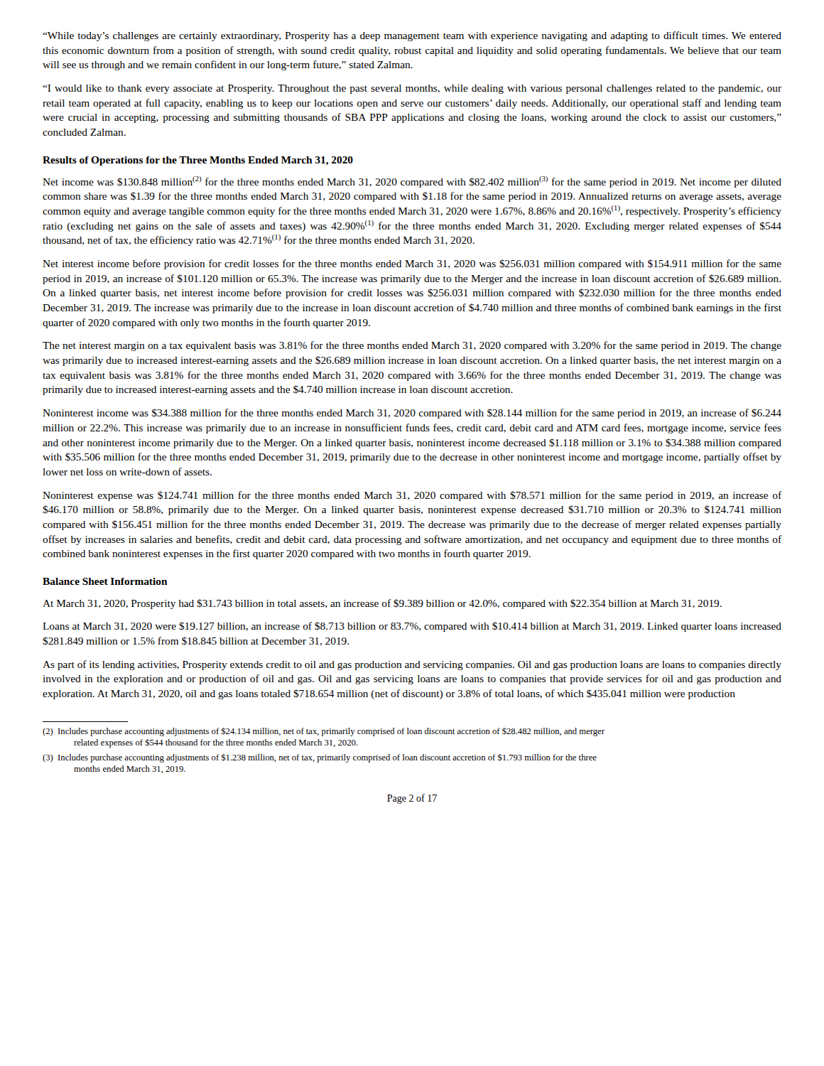“While today’s challenges are certainly extraordinary, Prosperity has a deep management team with experience navigating and adapting to difficult times. We entered this economic downturn from a position of strength, with sound credit quality, robust capital and liquidity and solid operating fundamentals. We believe that our team will see us through and we remain confident in our long-term future,” stated Zalman.
“I would like to thank every associate at Prosperity. Throughout the past several months, while dealing with various personal challenges related to the pandemic, our retail team operated at full capacity, enabling us to keep our locations open and serve our customers’ daily needs. Additionally, our operational staff and lending team were crucial in accepting, processing and submitting thousands of SBA PPP applications and closing the loans, working around the clock to assist our customers,” concluded Zalman.
Results of Operations for the Three Months Ended March 31, 2020
Net income was $130.848 million(2) for the three months ended March 31, 2020 compared with $82.402 million(3) for the same period in 2019. Net income per diluted common share was $1.39 for the three months ended March 31, 2020 compared with $1.18 for the same period in 2019. Annualized returns on average assets, average common equity and average tangible common equity for the three months ended March 31, 2020 were 1.67%, 8.86% and 20.16%(1), respectively. Prosperity’s efficiency ratio (excluding net gains on the sale of assets and taxes) was 42.90%(1) for the three months ended March 31, 2020. Excluding merger related expenses of $544 thousand, net of tax, the efficiency ratio was 42.71%(1) for the three months ended March 31, 2020.
Net interest income before provision for credit losses for the three months ended March 31, 2020 was $256.031 million compared with $154.911 million for the same period in 2019, an increase of $101.120 million or 65.3%. The increase was primarily due to the Merger and the increase in loan discount accretion of $26.689 million. On a linked quarter basis, net interest income before provision for credit losses was $256.031 million compared with $232.030 million for the three months ended December 31, 2019. The increase was primarily due to the increase in loan discount accretion of $4.740 million and three months of combined bank earnings in the first quarter of 2020 compared with only two months in the fourth quarter 2019.
The net interest margin on a tax equivalent basis was 3.81% for the three months ended March 31, 2020 compared with 3.20% for the same period in 2019. The change was primarily due to increased interest-earning assets and the $26.689 million increase in loan discount accretion. On a linked quarter basis, the net interest margin on a tax equivalent basis was 3.81% for the three months ended March 31, 2020 compared with 3.66% for the three months ended December 31, 2019. The change was primarily due to increased interest-earning assets and the $4.740 million increase in loan discount accretion.
Noninterest income was $34.388 million for the three months ended March 31, 2020 compared with $28.144 million for the same period in 2019, an increase of $6.244 million or 22.2%. This increase was primarily due to an increase in nonsufficient funds fees, credit card, debit card and ATM card fees, mortgage income, service fees and other noninterest income primarily due to the Merger. On a linked quarter basis, noninterest income decreased $1.118 million or 3.1% to $34.388 million compared with $35.506 million for the three months ended December 31, 2019, primarily due to the decrease in other noninterest income and mortgage income, partially offset by lower net loss on write-down of assets.
Noninterest expense was $124.741 million for the three months ended March 31, 2020 compared with $78.571 million for the same period in 2019, an increase of $46.170 million or 58.8%, primarily due to the Merger. On a linked quarter basis, noninterest expense decreased $31.710 million or 20.3% to $124.741 million compared with $156.451 million for the three months ended December 31, 2019. The decrease was primarily due to the decrease of merger related expenses partially offset by increases in salaries and benefits, credit and debit card, data processing and software amortization, and net occupancy and equipment due to three months of combined bank noninterest expenses in the first quarter 2020 compared with two months in fourth quarter 2019.
Balance Sheet Information
At March 31, 2020, Prosperity had $31.743 billion in total assets, an increase of $9.389 billion or 42.0%, compared with $22.354 billion at March 31, 2019.
Loans at March 31, 2020 were $19.127 billion, an increase of $8.713 billion or 83.7%, compared with $10.414 billion at March 31, 2019. Linked quarter loans increased $281.849 million or 1.5% from $18.845 billion at December 31, 2019.
As part of its lending activities, Prosperity extends credit to oil and gas production and servicing companies. Oil and gas production loans are loans to companies directly involved in the exploration and or production of oil and gas. Oil and gas servicing loans are loans to companies that provide services for oil and gas production and exploration. At March 31, 2020, oil and gas loans totaled $718.654 million (net of discount) or 3.8% of total loans, of which $435.041 million were production
(2) Includes purchase accounting adjustments of $24.134 million, net of tax, primarily comprised of loan discount accretion of $28.482 million, and merger related expenses of $544 thousand for the three months ended March 31, 2020.
(3) Includes purchase accounting adjustments of $1.238 million, net of tax, primarily comprised of loan discount accretion of $1.793 million for the three months ended March 31, 2019.
Page 2 of 17